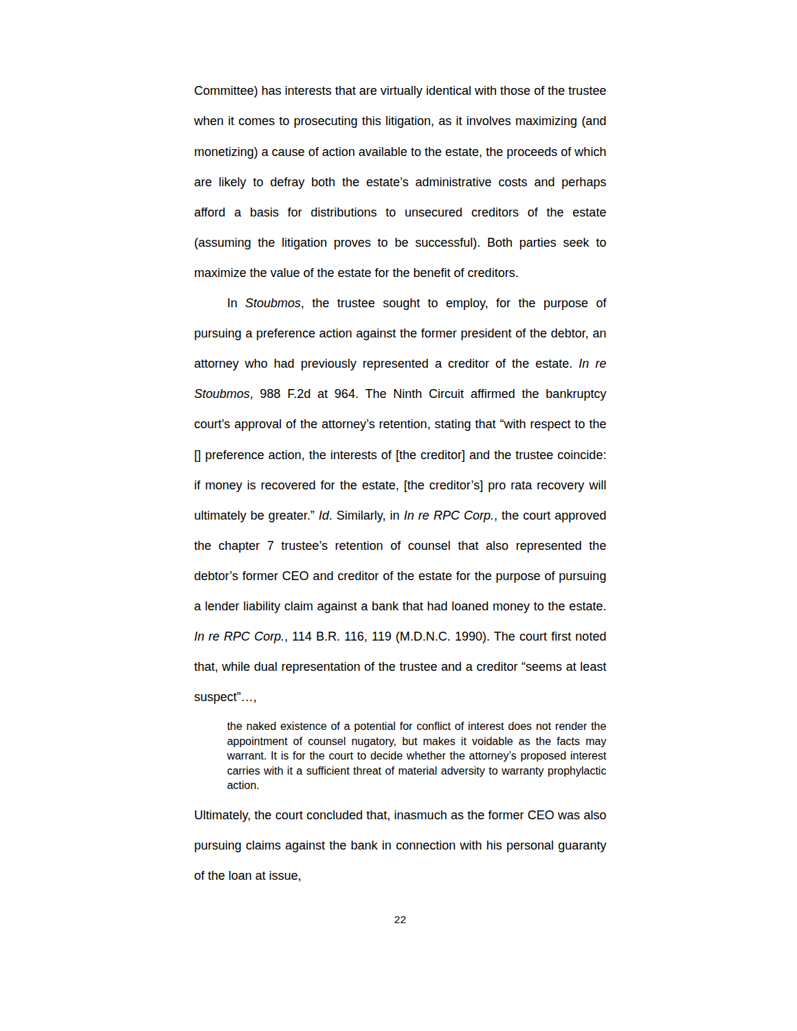Committee) has interests that are virtually identical with those of the trustee when it comes to prosecuting this litigation, as it involves maximizing (and monetizing) a cause of action available to the estate, the proceeds of which are likely to defray both the estate’s administrative costs and perhaps afford a basis for distributions to unsecured creditors of the estate (assuming the litigation proves to be successful). Both parties seek to maximize the value of the estate for the benefit of creditors.
In Stoubmos, the trustee sought to employ, for the purpose of pursuing a preference action against the former president of the debtor, an attorney who had previously represented a creditor of the estate. In re Stoubmos, 988 F.2d at 964. The Ninth Circuit affirmed the bankruptcy court’s approval of the attorney’s retention, stating that “with respect to the [] preference action, the interests of [the creditor] and the trustee coincide: if money is recovered for the estate, [the creditor’s] pro rata recovery will ultimately be greater.” Id. Similarly, in In re RPC Corp., the court approved the chapter 7 trustee’s retention of counsel that also represented the debtor’s former CEO and creditor of the estate for the purpose of pursuing a lender liability claim against a bank that had loaned money to the estate. In re RPC Corp., 114 B.R. 116, 119 (M.D.N.C. 1990). The court first noted that, while dual representation of the trustee and a creditor “seems at least suspect”…,
the naked existence of a potential for conflict of interest does not render the appointment of counsel nugatory, but makes it voidable as the facts may warrant. It is for the court to decide whether the attorney’s proposed interest carries with it a sufficient threat of material adversity to warranty prophylactic action.
Ultimately, the court concluded that, inasmuch as the former CEO was also pursuing claims against the bank in connection with his personal guaranty of the loan at issue,
22